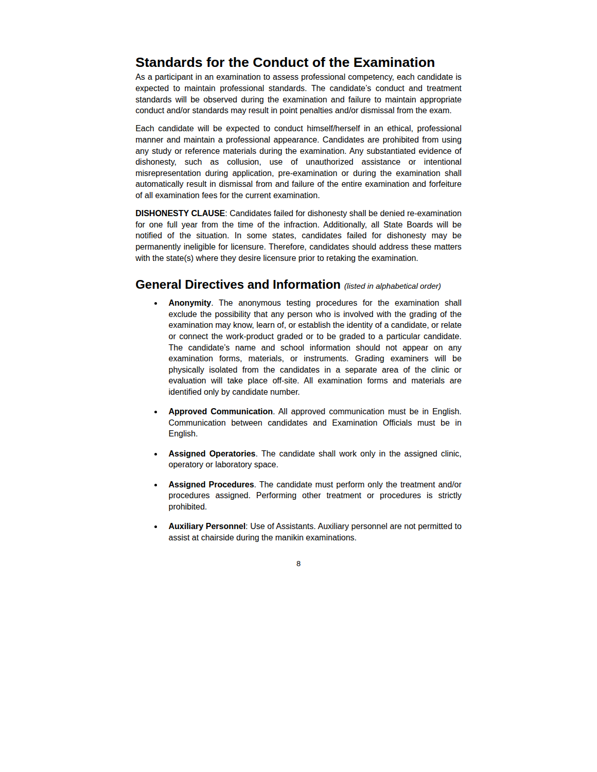Standards for the Conduct of the Examination
As a participant in an examination to assess professional competency, each candidate is expected to maintain professional standards. The candidate’s conduct and treatment standards will be observed during the examination and failure to maintain appropriate conduct and/or standards may result in point penalties and/or dismissal from the exam.
Each candidate will be expected to conduct himself/herself in an ethical, professional manner and maintain a professional appearance. Candidates are prohibited from using any study or reference materials during the examination. Any substantiated evidence of dishonesty, such as collusion, use of unauthorized assistance or intentional misrepresentation during application, pre-examination or during the examination shall automatically result in dismissal from and failure of the entire examination and forfeiture of all examination fees for the current examination.
DISHONESTY CLAUSE: Candidates failed for dishonesty shall be denied re-examination for one full year from the time of the infraction. Additionally, all State Boards will be notified of the situation. In some states, candidates failed for dishonesty may be permanently ineligible for licensure. Therefore, candidates should address these matters with the state(s) where they desire licensure prior to retaking the examination.
General Directives and Information (listed in alphabetical order)
Anonymity. The anonymous testing procedures for the examination shall exclude the possibility that any person who is involved with the grading of the examination may know, learn of, or establish the identity of a candidate, or relate or connect the work-product graded or to be graded to a particular candidate. The candidate’s name and school information should not appear on any examination forms, materials, or instruments. Grading examiners will be physically isolated from the candidates in a separate area of the clinic or evaluation will take place off-site. All examination forms and materials are identified only by candidate number.
Approved Communication. All approved communication must be in English. Communication between candidates and Examination Officials must be in English.
Assigned Operatories. The candidate shall work only in the assigned clinic, operatory or laboratory space.
Assigned Procedures. The candidate must perform only the treatment and/or procedures assigned. Performing other treatment or procedures is strictly prohibited.
Auxiliary Personnel: Use of Assistants. Auxiliary personnel are not permitted to assist at chairside during the manikin examinations.
8